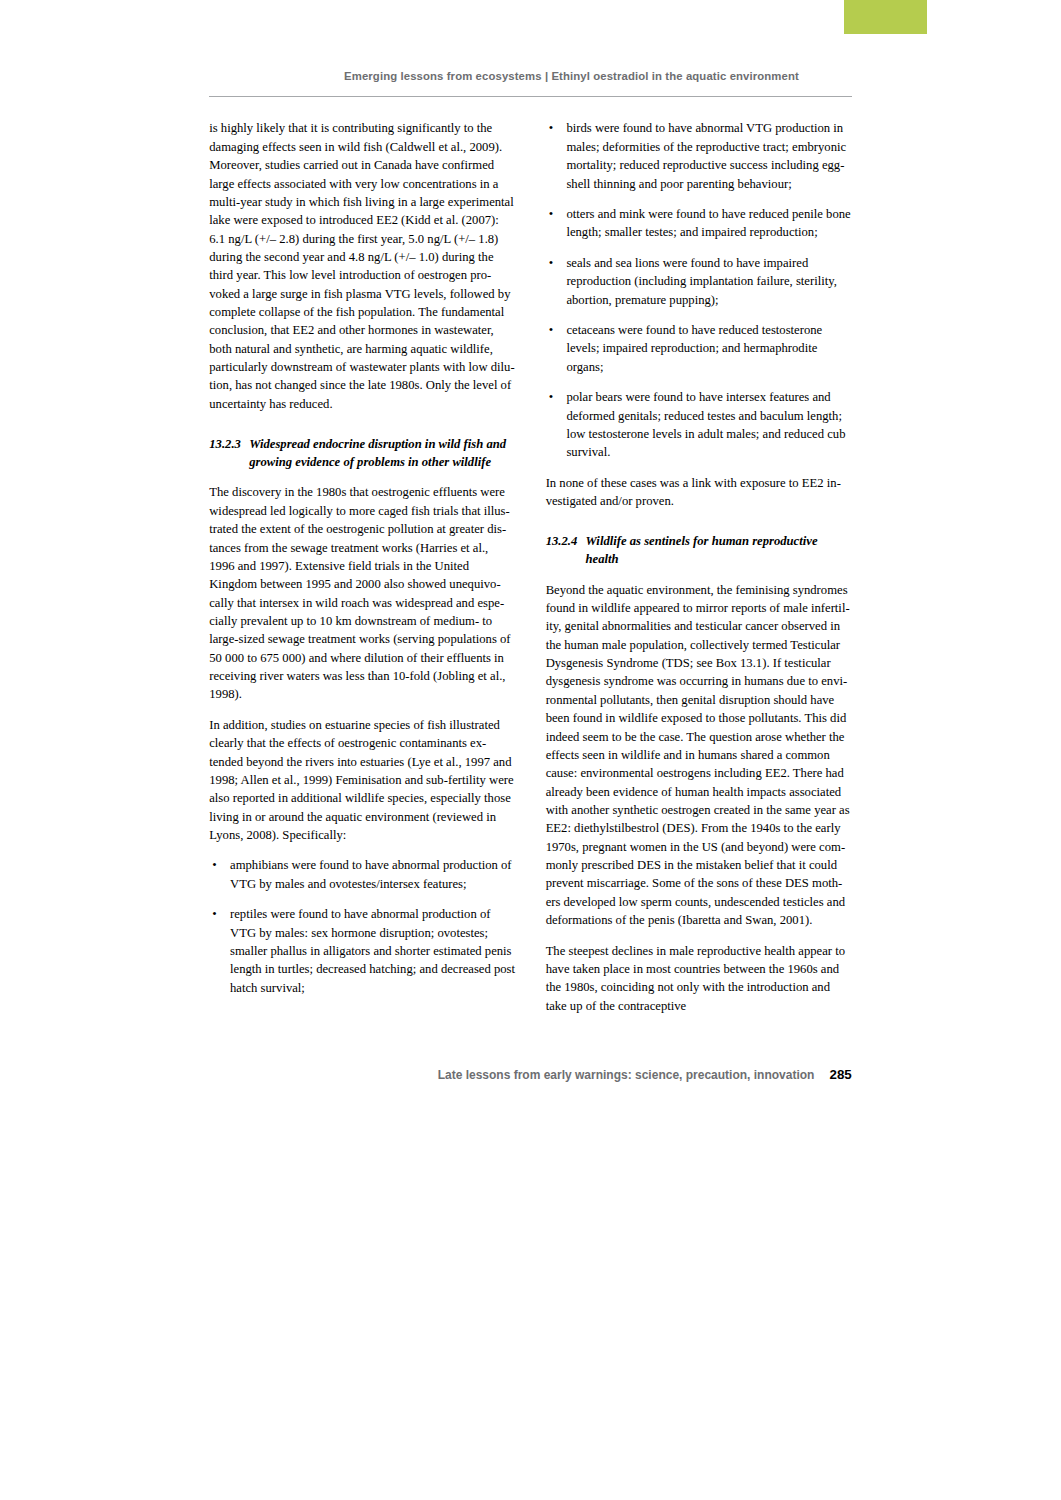Emerging lessons from ecosystems | Ethinyl oestradiol in the aquatic environment
is highly likely that it is contributing significantly to the damaging effects seen in wild fish (Caldwell et al., 2009). Moreover, studies carried out in Canada have confirmed large effects associated with very low concentrations in a multi-year study in which fish living in a large experimental lake were exposed to introduced EE2 (Kidd et al. (2007): 6.1 ng/L (+/– 2.8) during the first year, 5.0 ng/L (+/– 1.8) during the second year and 4.8 ng/L (+/– 1.0) during the third year. This low level introduction of oestrogen provoked a large surge in fish plasma VTG levels, followed by complete collapse of the fish population. The fundamental conclusion, that EE2 and other hormones in wastewater, both natural and synthetic, are harming aquatic wildlife, particularly downstream of wastewater plants with low dilution, has not changed since the late 1980s. Only the level of uncertainty has reduced.
13.2.3 Widespread endocrine disruption in wild fish and growing evidence of problems in other wildlife
The discovery in the 1980s that oestrogenic effluents were widespread led logically to more caged fish trials that illustrated the extent of the oestrogenic pollution at greater distances from the sewage treatment works (Harries et al., 1996 and 1997). Extensive field trials in the United Kingdom between 1995 and 2000 also showed unequivocally that intersex in wild roach was widespread and especially prevalent up to 10 km downstream of medium- to large-sized sewage treatment works (serving populations of 50 000 to 675 000) and where dilution of their effluents in receiving river waters was less than 10-fold (Jobling et al., 1998).
In addition, studies on estuarine species of fish illustrated clearly that the effects of oestrogenic contaminants extended beyond the rivers into estuaries (Lye et al., 1997 and 1998; Allen et al., 1999) Feminisation and sub-fertility were also reported in additional wildlife species, especially those living in or around the aquatic environment (reviewed in Lyons, 2008). Specifically:
amphibians were found to have abnormal production of VTG by males and ovotestes/intersex features;
reptiles were found to have abnormal production of VTG by males: sex hormone disruption; ovotestes; smaller phallus in alligators and shorter estimated penis length in turtles; decreased hatching; and decreased post hatch survival;
birds were found to have abnormal VTG production in males; deformities of the reproductive tract; embryonic mortality; reduced reproductive success including egg-shell thinning and poor parenting behaviour;
otters and mink were found to have reduced penile bone length; smaller testes; and impaired reproduction;
seals and sea lions were found to have impaired reproduction (including implantation failure, sterility, abortion, premature pupping);
cetaceans were found to have reduced testosterone levels; impaired reproduction; and hermaphrodite organs;
polar bears were found to have intersex features and deformed genitals; reduced testes and baculum length; low testosterone levels in adult males; and reduced cub survival.
In none of these cases was a link with exposure to EE2 investigated and/or proven.
13.2.4 Wildlife as sentinels for human reproductive health
Beyond the aquatic environment, the feminising syndromes found in wildlife appeared to mirror reports of male infertility, genital abnormalities and testicular cancer observed in the human male population, collectively termed Testicular Dysgenesis Syndrome (TDS; see Box 13.1). If testicular dysgenesis syndrome was occurring in humans due to environmental pollutants, then genital disruption should have been found in wildlife exposed to those pollutants. This did indeed seem to be the case. The question arose whether the effects seen in wildlife and in humans shared a common cause: environmental oestrogens including EE2. There had already been evidence of human health impacts associated with another synthetic oestrogen created in the same year as EE2: diethylstilbestrol (DES). From the 1940s to the early 1970s, pregnant women in the US (and beyond) were commonly prescribed DES in the mistaken belief that it could prevent miscarriage. Some of the sons of these DES mothers developed low sperm counts, undescended testicles and deformations of the penis (Ibaretta and Swan, 2001).
The steepest declines in male reproductive health appear to have taken place in most countries between the 1960s and the 1980s, coinciding not only with the introduction and take up of the contraceptive
Late lessons from early warnings: science, precaution, innovation 285